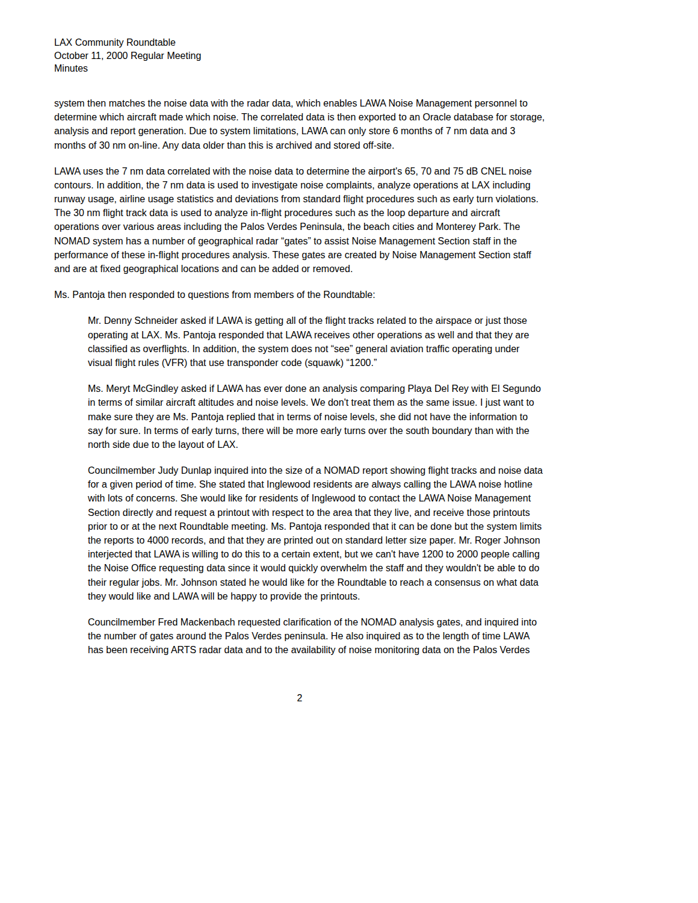LAX Community Roundtable
October 11, 2000 Regular Meeting
Minutes
system then matches the noise data with the radar data, which enables LAWA Noise Management personnel to determine which aircraft made which noise. The correlated data is then exported to an Oracle database for storage, analysis and report generation. Due to system limitations, LAWA can only store 6 months of 7 nm data and 3 months of 30 nm on-line. Any data older than this is archived and stored off-site.
LAWA uses the 7 nm data correlated with the noise data to determine the airport's 65, 70 and 75 dB CNEL noise contours. In addition, the 7 nm data is used to investigate noise complaints, analyze operations at LAX including runway usage, airline usage statistics and deviations from standard flight procedures such as early turn violations. The 30 nm flight track data is used to analyze in-flight procedures such as the loop departure and aircraft operations over various areas including the Palos Verdes Peninsula, the beach cities and Monterey Park. The NOMAD system has a number of geographical radar “gates” to assist Noise Management Section staff in the performance of these in-flight procedures analysis. These gates are created by Noise Management Section staff and are at fixed geographical locations and can be added or removed.
Ms. Pantoja then responded to questions from members of the Roundtable:
Mr. Denny Schneider asked if LAWA is getting all of the flight tracks related to the airspace or just those operating at LAX. Ms. Pantoja responded that LAWA receives other operations as well and that they are classified as overflights. In addition, the system does not “see” general aviation traffic operating under visual flight rules (VFR) that use transponder code (squawk) “1200.”
Ms. Meryt McGindley asked if LAWA has ever done an analysis comparing Playa Del Rey with El Segundo in terms of similar aircraft altitudes and noise levels. We don't treat them as the same issue. I just want to make sure they are Ms. Pantoja replied that in terms of noise levels, she did not have the information to say for sure. In terms of early turns, there will be more early turns over the south boundary than with the north side due to the layout of LAX.
Councilmember Judy Dunlap inquired into the size of a NOMAD report showing flight tracks and noise data for a given period of time. She stated that Inglewood residents are always calling the LAWA noise hotline with lots of concerns. She would like for residents of Inglewood to contact the LAWA Noise Management Section directly and request a printout with respect to the area that they live, and receive those printouts prior to or at the next Roundtable meeting. Ms. Pantoja responded that it can be done but the system limits the reports to 4000 records, and that they are printed out on standard letter size paper. Mr. Roger Johnson interjected that LAWA is willing to do this to a certain extent, but we can't have 1200 to 2000 people calling the Noise Office requesting data since it would quickly overwhelm the staff and they wouldn't be able to do their regular jobs. Mr. Johnson stated he would like for the Roundtable to reach a consensus on what data they would like and LAWA will be happy to provide the printouts.
Councilmember Fred Mackenbach requested clarification of the NOMAD analysis gates, and inquired into the number of gates around the Palos Verdes peninsula. He also inquired as to the length of time LAWA has been receiving ARTS radar data and to the availability of noise monitoring data on the Palos Verdes
2